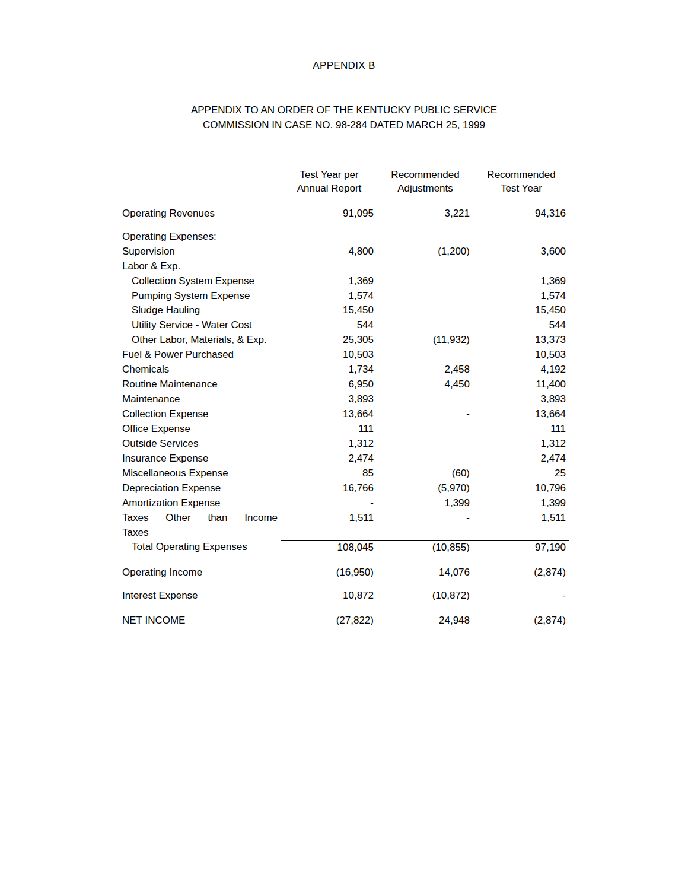APPENDIX B
APPENDIX TO AN ORDER OF THE KENTUCKY PUBLIC SERVICE
COMMISSION IN CASE NO. 98-284 DATED MARCH 25, 1999
| | Test Year per Annual Report | Recommended Adjustments | Recommended Test Year |
| --- | --- | --- | --- |
| Operating Revenues | 91,095 | 3,221 | 94,316 |
| Operating Expenses: | | | |
| Supervision | 4,800 | (1,200) | 3,600 |
| Labor & Exp. | | | |
| Collection System Expense | 1,369 | | 1,369 |
| Pumping System Expense | 1,574 | | 1,574 |
| Sludge Hauling | 15,450 | | 15,450 |
| Utility Service - Water Cost | 544 | | 544 |
| Other Labor, Materials, & Exp. | 25,305 | (11,932) | 13,373 |
| Fuel & Power Purchased | 10,503 | | 10,503 |
| Chemicals | 1,734 | 2,458 | 4,192 |
| Routine Maintenance | 6,950 | 4,450 | 11,400 |
| Maintenance | 3,893 | | 3,893 |
| Collection Expense | 13,664 | - | 13,664 |
| Office Expense | 111 | | 111 |
| Outside Services | 1,312 | | 1,312 |
| Insurance Expense | 2,474 | | 2,474 |
| Miscellaneous Expense | 85 | (60) | 25 |
| Depreciation Expense | 16,766 | (5,970) | 10,796 |
| Amortization Expense | - | 1,399 | 1,399 |
| Taxes Other than Income | 1,511 | - | 1,511 |
| Taxes | | | |
| Total Operating Expenses | 108,045 | (10,855) | 97,190 |
| Operating Income | (16,950) | 14,076 | (2,874) |
| Interest Expense | 10,872 | (10,872) | - |
| NET INCOME | (27,822) | 24,948 | (2,874) |